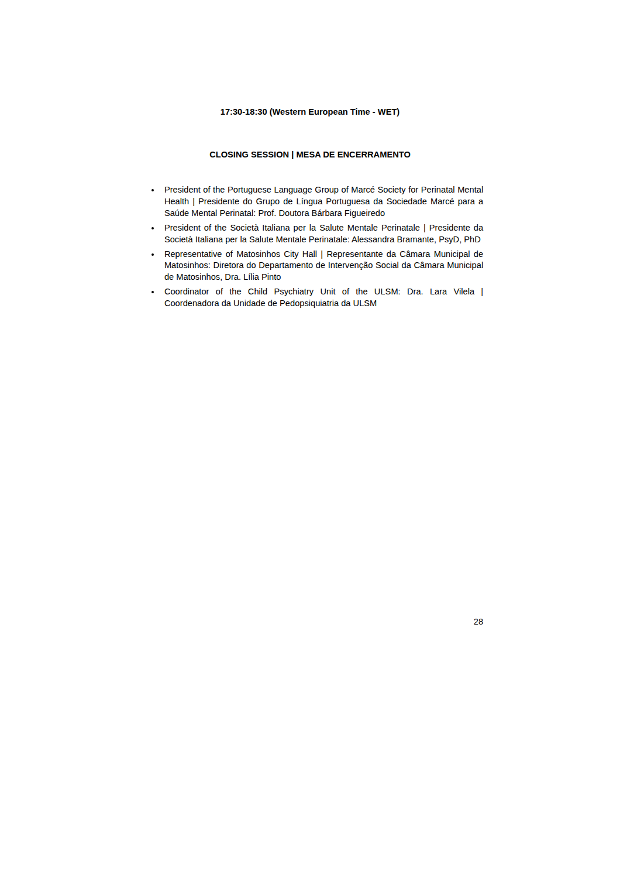17:30-18:30 (Western European Time - WET)
CLOSING SESSION | MESA DE ENCERRAMENTO
President of the Portuguese Language Group of Marcé Society for Perinatal Mental Health | Presidente do Grupo de Língua Portuguesa da Sociedade Marcé para a Saúde Mental Perinatal: Prof. Doutora Bárbara Figueiredo
President of the Società Italiana per la Salute Mentale Perinatale | Presidente da Società Italiana per la Salute Mentale Perinatale: Alessandra Bramante, PsyD, PhD
Representative of Matosinhos City Hall | Representante da Câmara Municipal de Matosinhos: Diretora do Departamento de Intervenção Social da Câmara Municipal de Matosinhos, Dra. Lília Pinto
Coordinator of the Child Psychiatry Unit of the ULSM: Dra. Lara Vilela | Coordenadora da Unidade de Pedopsiquiatria da ULSM
28